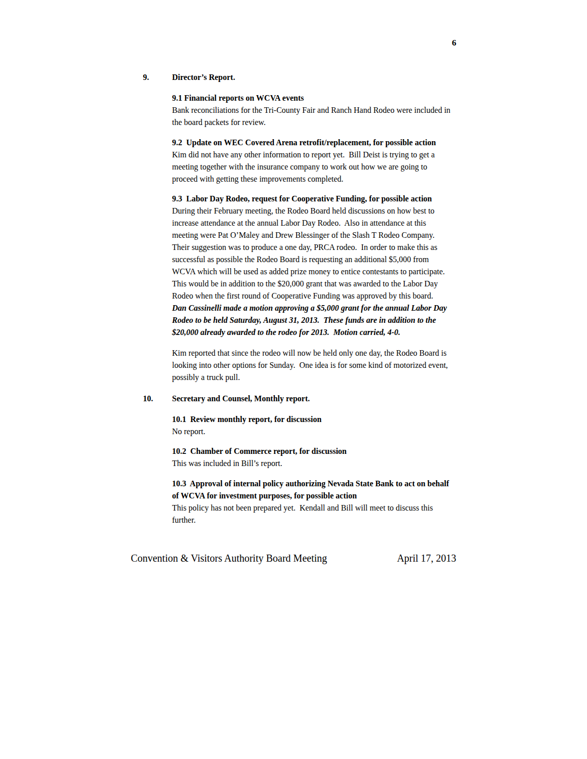6
9.
Director’s Report.
9.1 Financial reports on WCVA events
Bank reconciliations for the Tri-County Fair and Ranch Hand Rodeo were included in the board packets for review.
9.2 Update on WEC Covered Arena retrofit/replacement, for possible action
Kim did not have any other information to report yet. Bill Deist is trying to get a meeting together with the insurance company to work out how we are going to proceed with getting these improvements completed.
9.3 Labor Day Rodeo, request for Cooperative Funding, for possible action
During their February meeting, the Rodeo Board held discussions on how best to increase attendance at the annual Labor Day Rodeo. Also in attendance at this meeting were Pat O’Maley and Drew Blessinger of the Slash T Rodeo Company. Their suggestion was to produce a one day, PRCA rodeo. In order to make this as successful as possible the Rodeo Board is requesting an additional $5,000 from WCVA which will be used as added prize money to entice contestants to participate. This would be in addition to the $20,000 grant that was awarded to the Labor Day Rodeo when the first round of Cooperative Funding was approved by this board. Dan Cassinelli made a motion approving a $5,000 grant for the annual Labor Day Rodeo to be held Saturday, August 31, 2013. These funds are in addition to the $20,000 already awarded to the rodeo for 2013. Motion carried, 4-0.
Kim reported that since the rodeo will now be held only one day, the Rodeo Board is looking into other options for Sunday. One idea is for some kind of motorized event, possibly a truck pull.
10.
Secretary and Counsel, Monthly report.
10.1 Review monthly report, for discussion
No report.
10.2 Chamber of Commerce report, for discussion
This was included in Bill’s report.
10.3 Approval of internal policy authorizing Nevada State Bank to act on behalf of WCVA for investment purposes, for possible action
This policy has not been prepared yet. Kendall and Bill will meet to discuss this further.
Convention & Visitors Authority Board Meeting
April 17, 2013